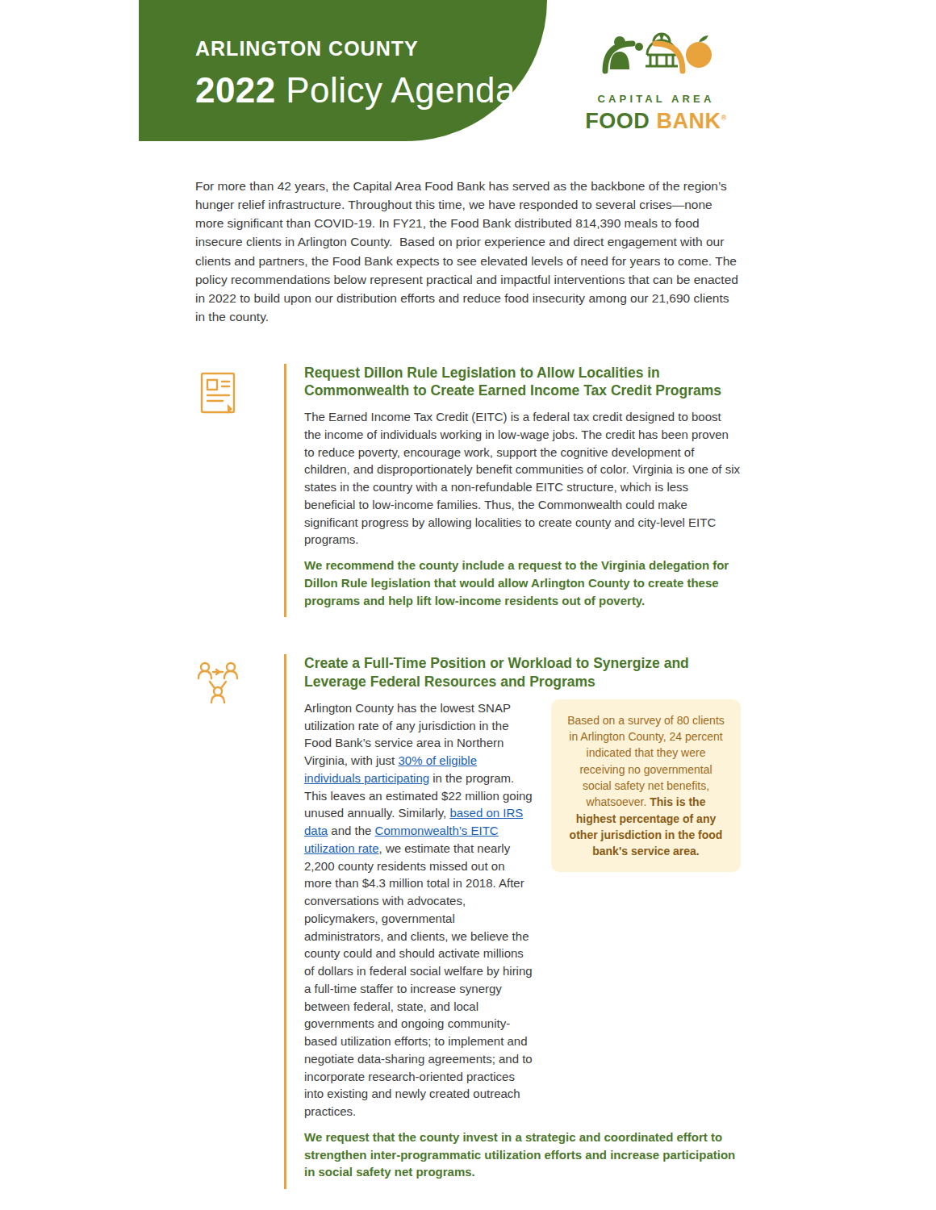Arlington County
2022 Policy Agenda
CAPITAL AREA
FOOD BANK®
For more than 42 years, the Capital Area Food Bank has served as the backbone of the region’s hunger relief infrastructure. Throughout this time, we have responded to several crises—none more significant than COVID-19. In FY21, the Food Bank distributed 814,390 meals to food insecure clients in Arlington County. Based on prior experience and direct engagement with our clients and partners, the Food Bank expects to see elevated levels of need for years to come. The policy recommendations below represent practical and impactful interventions that can be enacted in 2022 to build upon our distribution efforts and reduce food insecurity among our 21,690 clients in the county.
Request Dillon Rule Legislation to Allow Localities in Commonwealth to Create Earned Income Tax Credit Programs
The Earned Income Tax Credit (EITC) is a federal tax credit designed to boost the income of individuals working in low-wage jobs. The credit has been proven to reduce poverty, encourage work, support the cognitive development of children, and disproportionately benefit communities of color. Virginia is one of six states in the country with a non-refundable EITC structure, which is less beneficial to low-income families. Thus, the Commonwealth could make significant progress by allowing localities to create county and city-level EITC programs.
We recommend the county include a request to the Virginia delegation for Dillon Rule legislation that would allow Arlington County to create these programs and help lift low-income residents out of poverty.
Create a Full-Time Position or Workload to Synergize and Leverage Federal Resources and Programs
Arlington County has the lowest SNAP utilization rate of any jurisdiction in the Food Bank’s service area in Northern Virginia, with just 30% of eligible individuals participating in the program. This leaves an estimated $22 million going unused annually. Similarly, based on IRS data and the Commonwealth’s EITC utilization rate, we estimate that nearly 2,200 county residents missed out on more than $4.3 million total in 2018. After conversations with advocates, policymakers, governmental administrators, and clients, we believe the county could and should activate millions of dollars in federal social welfare by hiring a full-time staffer to increase synergy between federal, state, and local governments and ongoing community-based utilization efforts; to implement and negotiate data-sharing agreements; and to incorporate research-oriented practices into existing and newly created outreach practices.
Based on a survey of 80 clients in Arlington County, 24 percent indicated that they were receiving no governmental social safety net benefits, whatsoever. This is the highest percentage of any other jurisdiction in the food bank's service area.
We request that the county invest in a strategic and coordinated effort to strengthen inter-programmatic utilization efforts and increase participation in social safety net programs.